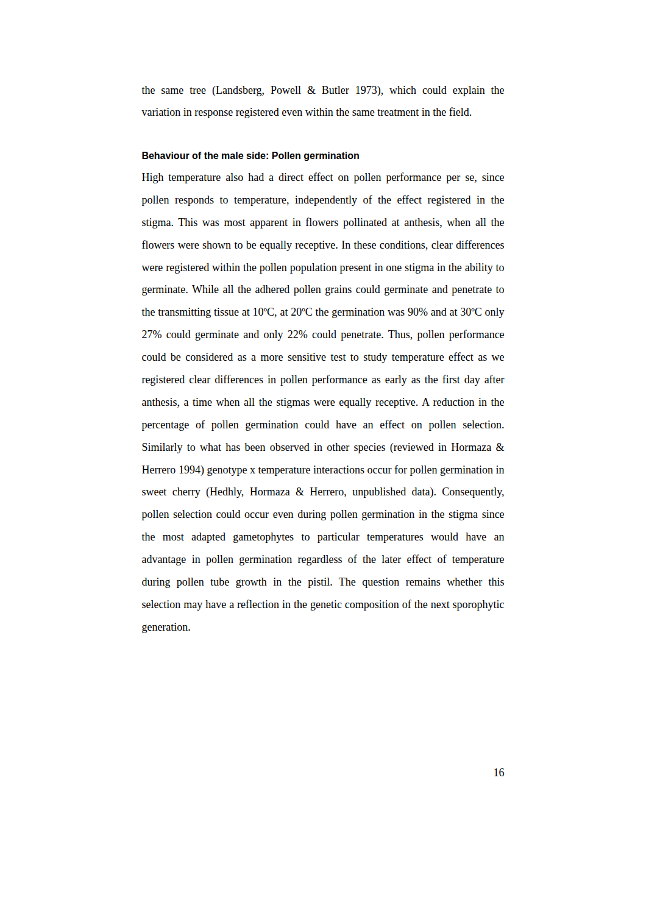the same tree (Landsberg, Powell & Butler 1973), which could explain the variation in response registered even within the same treatment in the field.
Behaviour of the male side: Pollen germination
High temperature also had a direct effect on pollen performance per se, since pollen responds to temperature, independently of the effect registered in the stigma. This was most apparent in flowers pollinated at anthesis, when all the flowers were shown to be equally receptive. In these conditions, clear differences were registered within the pollen population present in one stigma in the ability to germinate. While all the adhered pollen grains could germinate and penetrate to the transmitting tissue at 10ºC, at 20ºC the germination was 90% and at 30ºC only 27% could germinate and only 22% could penetrate. Thus, pollen performance could be considered as a more sensitive test to study temperature effect as we registered clear differences in pollen performance as early as the first day after anthesis, a time when all the stigmas were equally receptive. A reduction in the percentage of pollen germination could have an effect on pollen selection. Similarly to what has been observed in other species (reviewed in Hormaza & Herrero 1994) genotype x temperature interactions occur for pollen germination in sweet cherry (Hedhly, Hormaza & Herrero, unpublished data). Consequently, pollen selection could occur even during pollen germination in the stigma since the most adapted gametophytes to particular temperatures would have an advantage in pollen germination regardless of the later effect of temperature during pollen tube growth in the pistil. The question remains whether this selection may have a reflection in the genetic composition of the next sporophytic generation.
16